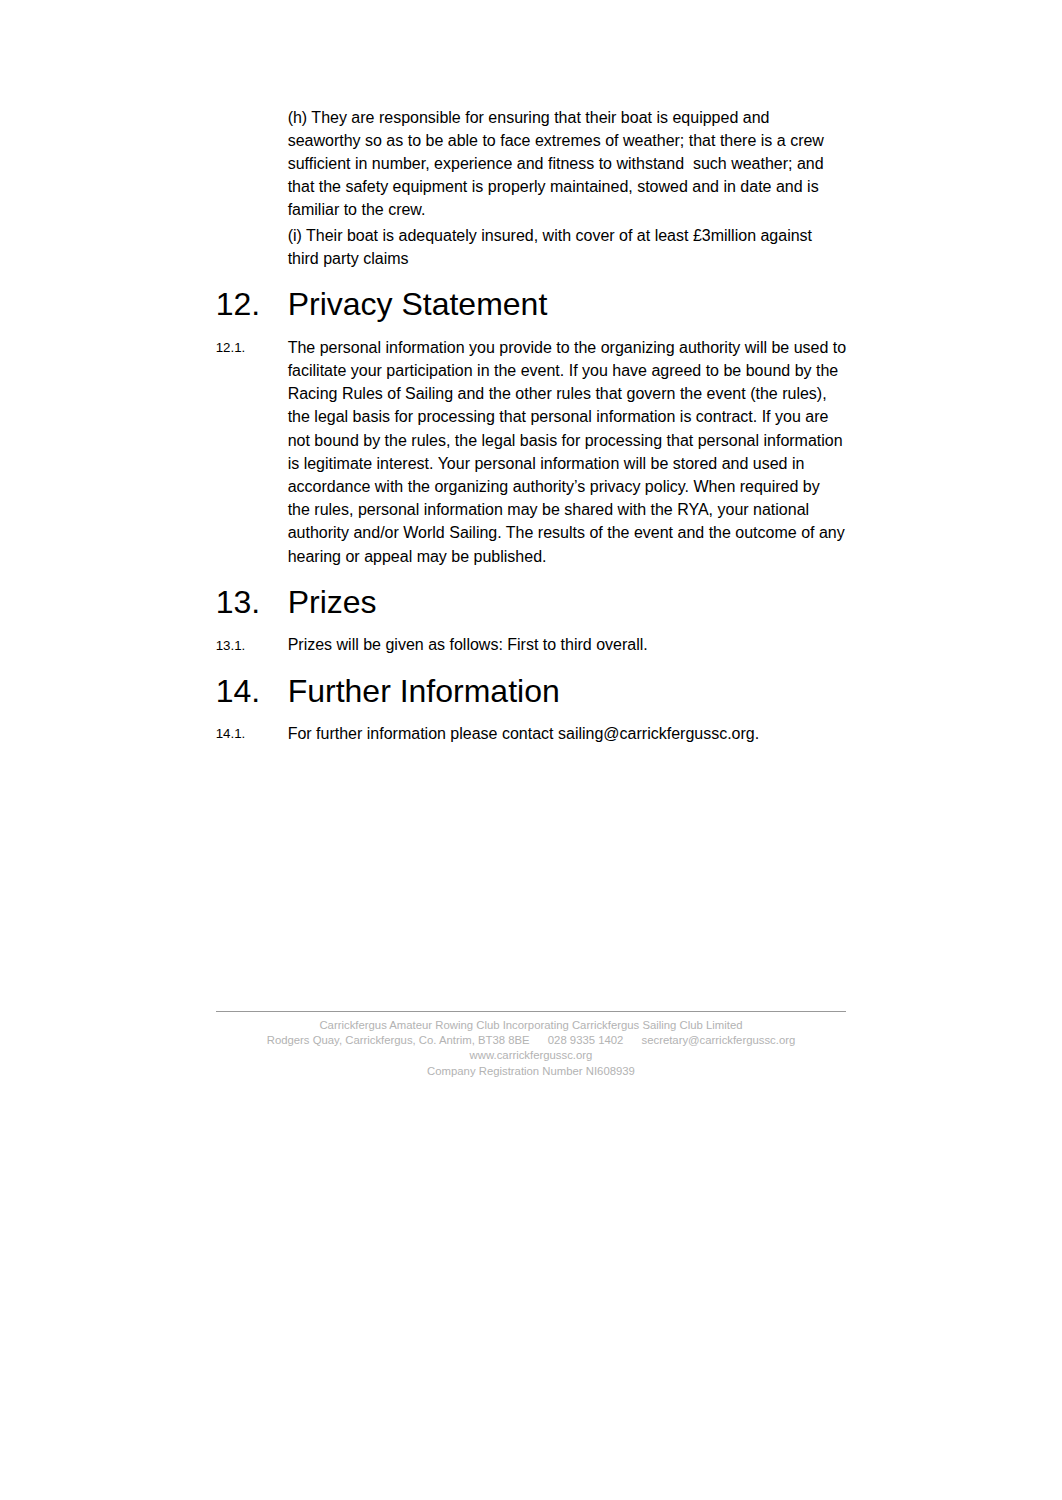(h) They are responsible for ensuring that their boat is equipped and seaworthy so as to be able to face extremes of weather; that there is a crew sufficient in number, experience and fitness to withstand such weather; and that the safety equipment is properly maintained, stowed and in date and is familiar to the crew.
(i) Their boat is adequately insured, with cover of at least £3million against third party claims
12. Privacy Statement
12.1.
The personal information you provide to the organizing authority will be used to facilitate your participation in the event. If you have agreed to be bound by the Racing Rules of Sailing and the other rules that govern the event (the rules), the legal basis for processing that personal information is contract. If you are not bound by the rules, the legal basis for processing that personal information is legitimate interest. Your personal information will be stored and used in accordance with the organizing authority’s privacy policy. When required by the rules, personal information may be shared with the RYA, your national authority and/or World Sailing. The results of the event and the outcome of any hearing or appeal may be published.
13. Prizes
13.1.
Prizes will be given as follows: First to third overall.
14. Further Information
14.1.
For further information please contact sailing@carrickfergussc.org.
Carrickfergus Amateur Rowing Club Incorporating Carrickfergus Sailing Club Limited
Rodgers Quay, Carrickfergus, Co. Antrim, BT38 8BE 028 9335 1402 secretary@carrickfergussc.org
www.carrickfergussc.org
Company Registration Number NI608939